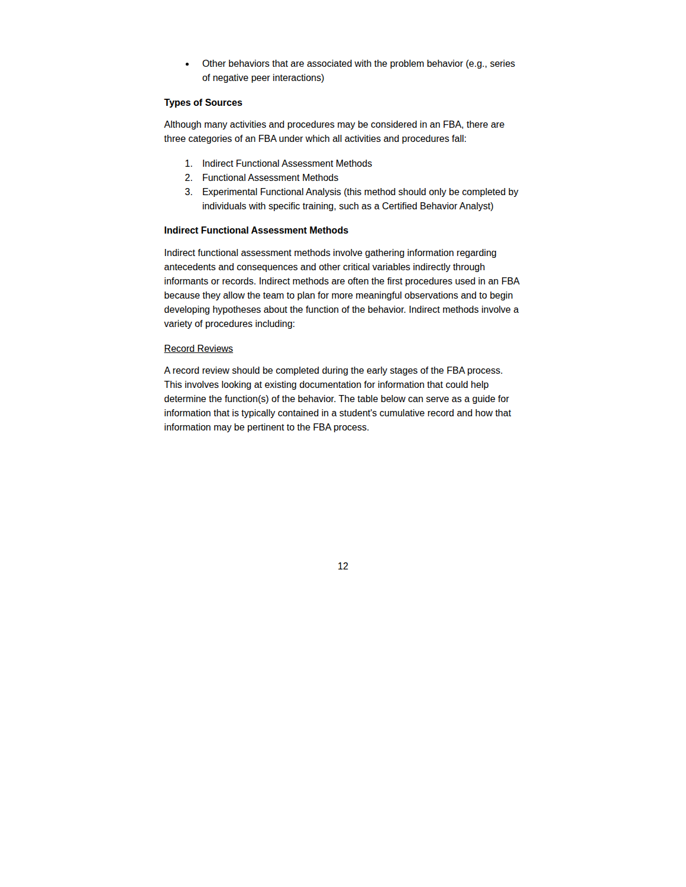Other behaviors that are associated with the problem behavior (e.g., series of negative peer interactions)
Types of Sources
Although many activities and procedures may be considered in an FBA, there are three categories of an FBA under which all activities and procedures fall:
Indirect Functional Assessment Methods
Functional Assessment Methods
Experimental Functional Analysis (this method should only be completed by individuals with specific training, such as a Certified Behavior Analyst)
Indirect Functional Assessment Methods
Indirect functional assessment methods involve gathering information regarding antecedents and consequences and other critical variables indirectly through informants or records. Indirect methods are often the first procedures used in an FBA because they allow the team to plan for more meaningful observations and to begin developing hypotheses about the function of the behavior. Indirect methods involve a variety of procedures including:
Record Reviews
A record review should be completed during the early stages of the FBA process. This involves looking at existing documentation for information that could help determine the function(s) of the behavior. The table below can serve as a guide for information that is typically contained in a student's cumulative record and how that information may be pertinent to the FBA process.
12